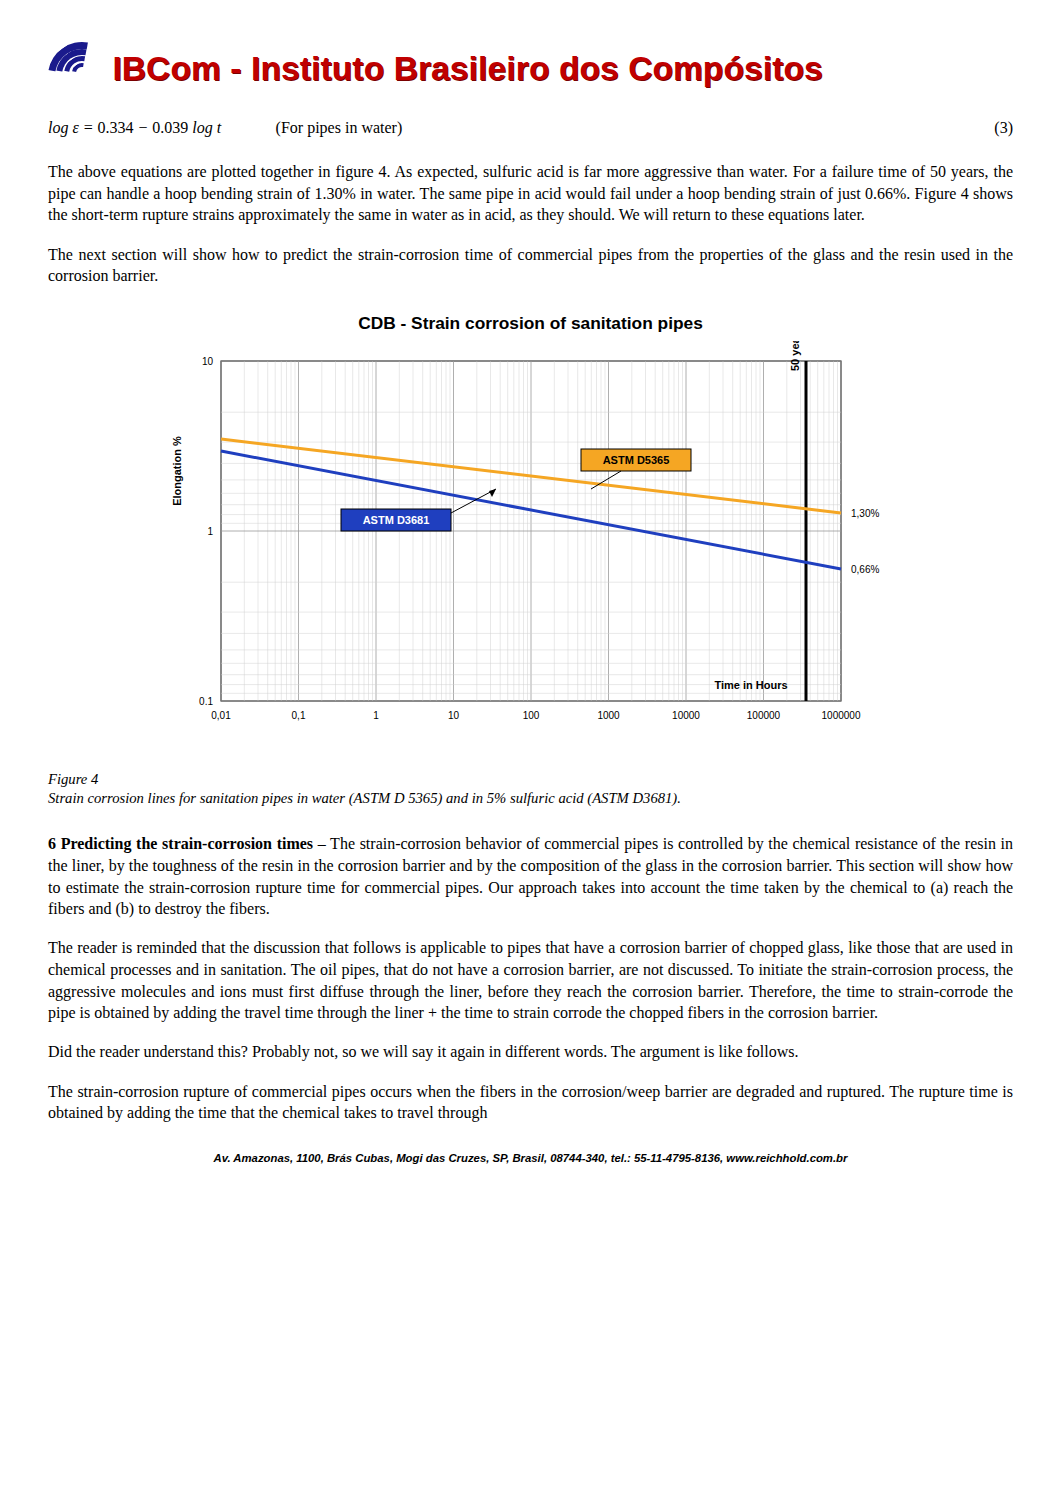IBCom - Instituto Brasileiro dos Compósitos
log ε = 0.334 − 0.039 log t (For pipes in water) (3)
The above equations are plotted together in figure 4. As expected, sulfuric acid is far more aggressive than water. For a failure time of 50 years, the pipe can handle a hoop bending strain of 1.30% in water. The same pipe in acid would fail under a hoop bending strain of just 0.66%. Figure 4 shows the short-term rupture strains approximately the same in water as in acid, as they should. We will return to these equations later.
The next section will show how to predict the strain-corrosion time of commercial pipes from the properties of the glass and the resin used in the corrosion barrier.
CDB - Strain corrosion of sanitation pipes
50 years Elongation % 10 1 0.1 0,01 0,1 1 10 100 1000 10000 100000 1000000 Time in Hours ASTM D5365 ASTM D3681 1,30% 0,66%
Figure 4
Strain corrosion lines for sanitation pipes in water (ASTM D 5365) and in 5% sulfuric acid (ASTM D3681).
6 Predicting the strain-corrosion times
– The strain-corrosion behavior of commercial pipes is controlled by the chemical resistance of the resin in the liner, by the toughness of the resin in the corrosion barrier and by the composition of the glass in the corrosion barrier. This section will show how to estimate the strain-corrosion rupture time for commercial pipes. Our approach takes into account the time taken by the chemical to (a) reach the fibers and (b) to destroy the fibers.
The reader is reminded that the discussion that follows is applicable to pipes that have a corrosion barrier of chopped glass, like those that are used in chemical processes and in sanitation. The oil pipes, that do not have a corrosion barrier, are not discussed. To initiate the strain-corrosion process, the aggressive molecules and ions must first diffuse through the liner, before they reach the corrosion barrier. Therefore, the time to strain-corrode the pipe is obtained by adding the travel time through the liner + the time to strain corrode the chopped fibers in the corrosion barrier.
Did the reader understand this? Probably not, so we will say it again in different words. The argument is like follows.
The strain-corrosion rupture of commercial pipes occurs when the fibers in the corrosion/weep barrier are degraded and ruptured. The rupture time is obtained by adding the time that the chemical takes to travel through
Av. Amazonas, 1100, Brás Cubas, Mogi das Cruzes, SP, Brasil, 08744-340, tel.: 55-11-4795-8136, www.reichhold.com.br